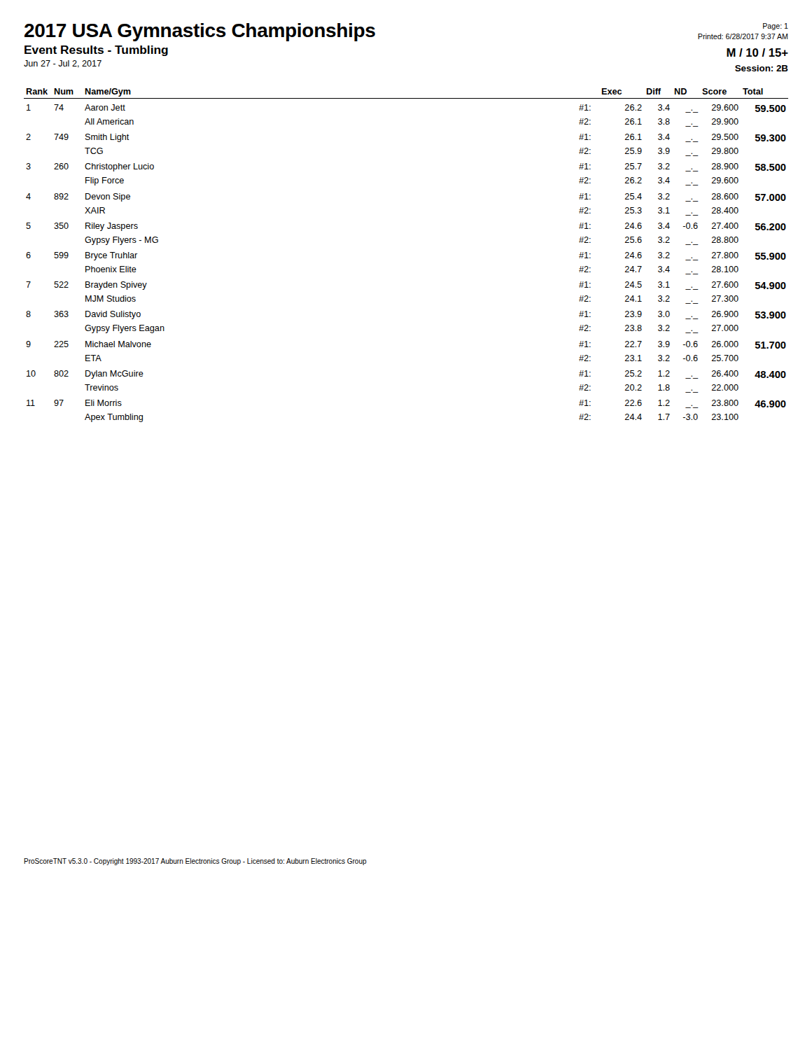Page: 1
Printed: 6/28/2017 9:37 AM
M / 10 / 15+
Session: 2B
2017 USA Gymnastics Championships
Event Results - Tumbling
Jun 27 - Jul 2, 2017
| Rank | Num | Name/Gym | | Exec | Diff | ND | Score | Total |
| --- | --- | --- | --- | --- | --- | --- | --- | --- |
| 1 | 74 | Aaron Jett | #1: | 26.2 | 3.4 | _._ | 29.600 | 59.500 |
| All American | #2: | 26.1 | 3.8 | _._ | 29.900 |
| 2 | 749 | Smith Light | #1: | 26.1 | 3.4 | _._ | 29.500 | 59.300 |
| TCG | #2: | 25.9 | 3.9 | _._ | 29.800 |
| 3 | 260 | Christopher Lucio | #1: | 25.7 | 3.2 | _._ | 28.900 | 58.500 |
| Flip Force | #2: | 26.2 | 3.4 | _._ | 29.600 |
| 4 | 892 | Devon Sipe | #1: | 25.4 | 3.2 | _._ | 28.600 | 57.000 |
| XAIR | #2: | 25.3 | 3.1 | _._ | 28.400 |
| 5 | 350 | Riley Jaspers | #1: | 24.6 | 3.4 | -0.6 | 27.400 | 56.200 |
| Gypsy Flyers - MG | #2: | 25.6 | 3.2 | _._ | 28.800 |
| 6 | 599 | Bryce Truhlar | #1: | 24.6 | 3.2 | _._ | 27.800 | 55.900 |
| Phoenix Elite | #2: | 24.7 | 3.4 | _._ | 28.100 |
| 7 | 522 | Brayden Spivey | #1: | 24.5 | 3.1 | _._ | 27.600 | 54.900 |
| MJM Studios | #2: | 24.1 | 3.2 | _._ | 27.300 |
| 8 | 363 | David Sulistyo | #1: | 23.9 | 3.0 | _._ | 26.900 | 53.900 |
| Gypsy Flyers Eagan | #2: | 23.8 | 3.2 | _._ | 27.000 |
| 9 | 225 | Michael Malvone | #1: | 22.7 | 3.9 | -0.6 | 26.000 | 51.700 |
| ETA | #2: | 23.1 | 3.2 | -0.6 | 25.700 |
| 10 | 802 | Dylan McGuire | #1: | 25.2 | 1.2 | _._ | 26.400 | 48.400 |
| Trevinos | #2: | 20.2 | 1.8 | _._ | 22.000 |
| 11 | 97 | Eli Morris | #1: | 22.6 | 1.2 | _._ | 23.800 | 46.900 |
| Apex Tumbling | #2: | 24.4 | 1.7 | -3.0 | 23.100 |
ProScoreTNT v5.3.0 - Copyright 1993-2017 Auburn Electronics Group - Licensed to: Auburn Electronics Group